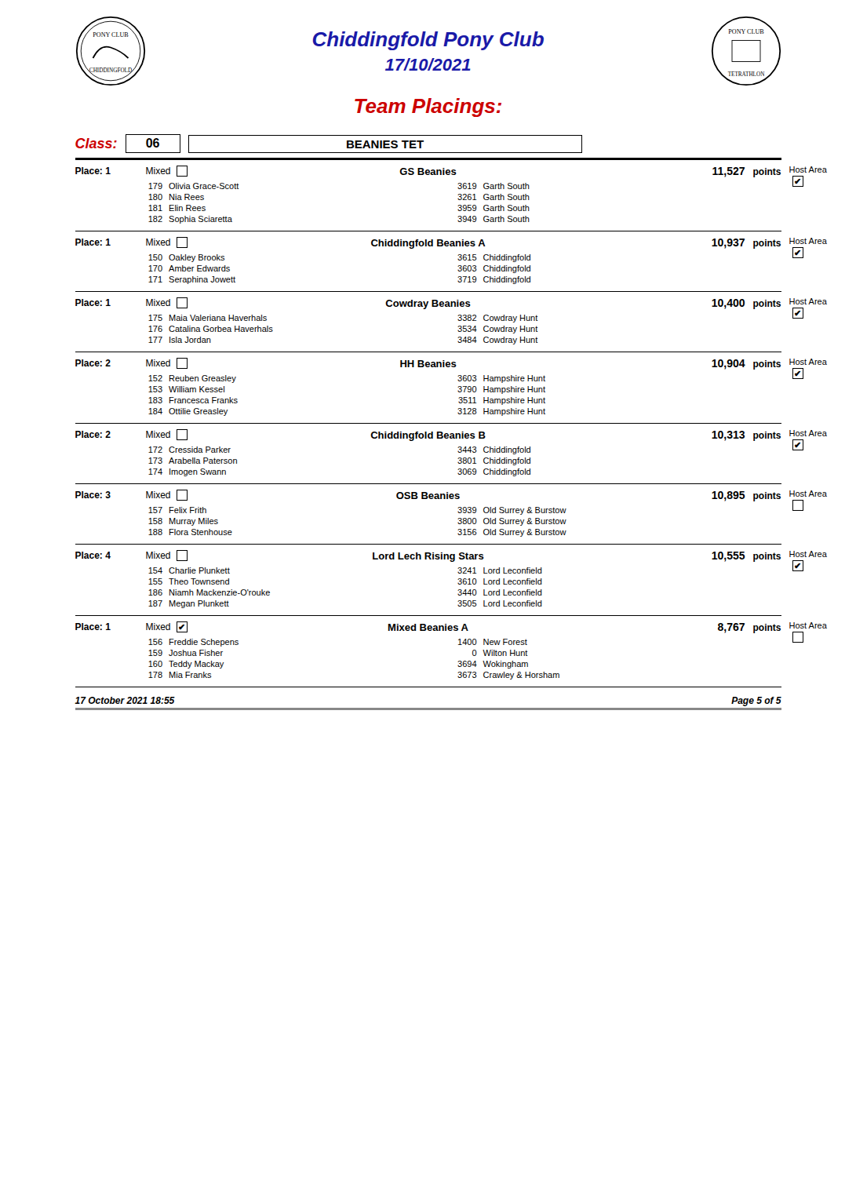Chiddingfold Pony Club
17/10/2021
Team Placings:
Class: 06 BEANIES TET
Place: 1 Mixed GS Beanies 11,527 points
| 179 | Olivia Grace-Scott | 3619 | Garth South |
| 180 | Nia Rees | 3261 | Garth South |
| 181 | Elin Rees | 3959 | Garth South |
| 182 | Sophia Sciaretta | 3949 | Garth South |
Host Area✔
Place: 1 Mixed Chiddingfold Beanies A 10,937 points
| 150 | Oakley Brooks | 3615 | Chiddingfold |
| 170 | Amber Edwards | 3603 | Chiddingfold |
| 171 | Seraphina Jowett | 3719 | Chiddingfold |
Host Area✔
Place: 1 Mixed Cowdray Beanies 10,400 points
| 175 | Maia Valeriana Haverhals | 3382 | Cowdray Hunt |
| 176 | Catalina Gorbea Haverhals | 3534 | Cowdray Hunt |
| 177 | Isla Jordan | 3484 | Cowdray Hunt |
Host Area✔
Place: 2 Mixed HH Beanies 10,904 points
| 152 | Reuben Greasley | 3603 | Hampshire Hunt |
| 153 | William Kessel | 3790 | Hampshire Hunt |
| 183 | Francesca Franks | 3511 | Hampshire Hunt |
| 184 | Ottilie Greasley | 3128 | Hampshire Hunt |
Host Area✔
Place: 2 Mixed Chiddingfold Beanies B 10,313 points
| 172 | Cressida Parker | 3443 | Chiddingfold |
| 173 | Arabella Paterson | 3801 | Chiddingfold |
| 174 | Imogen Swann | 3069 | Chiddingfold |
Host Area✔
Place: 3 Mixed OSB Beanies 10,895 points
| 157 | Felix Frith | 3939 | Old Surrey & Burstow |
| 158 | Murray Miles | 3800 | Old Surrey & Burstow |
| 188 | Flora Stenhouse | 3156 | Old Surrey & Burstow |
Host Area
Place: 4 Mixed Lord Lech Rising Stars 10,555 points
| 154 | Charlie Plunkett | 3241 | Lord Leconfield |
| 155 | Theo Townsend | 3610 | Lord Leconfield |
| 186 | Niamh Mackenzie-O'rouke | 3440 | Lord Leconfield |
| 187 | Megan Plunkett | 3505 | Lord Leconfield |
Host Area✔
Place: 1 Mixed ✔ Mixed Beanies A 8,767 points
| 156 | Freddie Schepens | 1400 | New Forest |
| 159 | Joshua Fisher | 0 | Wilton Hunt |
| 160 | Teddy Mackay | 3694 | Wokingham |
| 178 | Mia Franks | 3673 | Crawley & Horsham |
Host Area
17 October 2021 18:55 Page 5 of 5